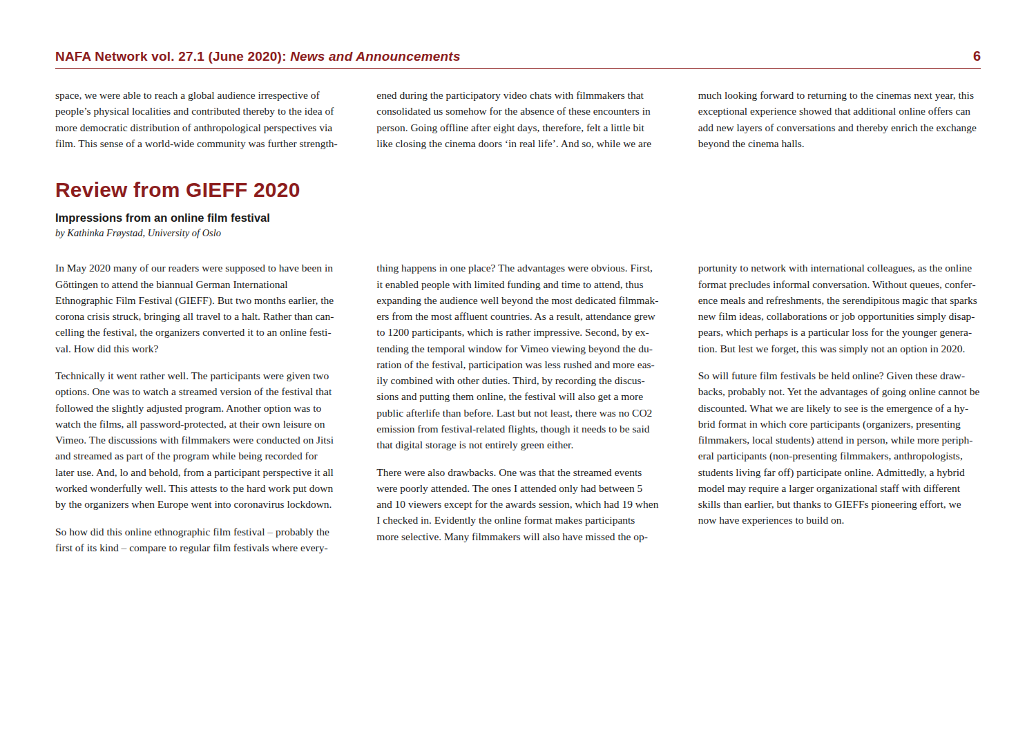NAFA Network vol. 27.1 (June 2020): News and Announcements
6
space, we were able to reach a global audience irrespective of people’s physical localities and contributed thereby to the idea of more democratic distribution of anthropological perspectives via film. This sense of a world-wide community was further strengthened during the participatory video chats with filmmakers that consolidated us somehow for the absence of these encounters in person. Going offline after eight days, therefore, felt a little bit like closing the cinema doors ‘in real life’. And so, while we are much looking forward to returning to the cinemas next year, this exceptional experience showed that additional online offers can add new layers of conversations and thereby enrich the exchange beyond the cinema halls.
Review from GIEFF 2020
Impressions from an online film festival
by Kathinka Frøystad, University of Oslo
In May 2020 many of our readers were supposed to have been in Göttingen to attend the biannual German International Ethnographic Film Festival (GIEFF). But two months earlier, the corona crisis struck, bringing all travel to a halt. Rather than cancelling the festival, the organizers converted it to an online festival. How did this work?
Technically it went rather well. The participants were given two options. One was to watch a streamed version of the festival that followed the slightly adjusted program. Another option was to watch the films, all password-protected, at their own leisure on Vimeo. The discussions with filmmakers were conducted on Jitsi and streamed as part of the program while being recorded for later use. And, lo and behold, from a participant perspective it all worked wonderfully well. This attests to the hard work put down by the organizers when Europe went into coronavirus lockdown.
So how did this online ethnographic film festival – probably the first of its kind – compare to regular film festivals where everything happens in one place? The advantages were obvious. First, it enabled people with limited funding and time to attend, thus expanding the audience well beyond the most dedicated filmmakers from the most affluent countries. As a result, attendance grew to 1200 participants, which is rather impressive. Second, by extending the temporal window for Vimeo viewing beyond the duration of the festival, participation was less rushed and more easily combined with other duties. Third, by recording the discussions and putting them online, the festival will also get a more public afterlife than before. Last but not least, there was no CO2 emission from festival-related flights, though it needs to be said that digital storage is not entirely green either.
There were also drawbacks. One was that the streamed events were poorly attended. The ones I attended only had between 5 and 10 viewers except for the awards session, which had 19 when I checked in. Evidently the online format makes participants more selective. Many filmmakers will also have missed the opportunity to network with international colleagues, as the online format precludes informal conversation. Without queues, conference meals and refreshments, the serendipitous magic that sparks new film ideas, collaborations or job opportunities simply disappears, which perhaps is a particular loss for the younger generation. But lest we forget, this was simply not an option in 2020.
So will future film festivals be held online? Given these drawbacks, probably not. Yet the advantages of going online cannot be discounted. What we are likely to see is the emergence of a hybrid format in which core participants (organizers, presenting filmmakers, local students) attend in person, while more peripheral participants (non-presenting filmmakers, anthropologists, students living far off) participate online. Admittedly, a hybrid model may require a larger organizational staff with different skills than earlier, but thanks to GIEFFs pioneering effort, we now have experiences to build on.